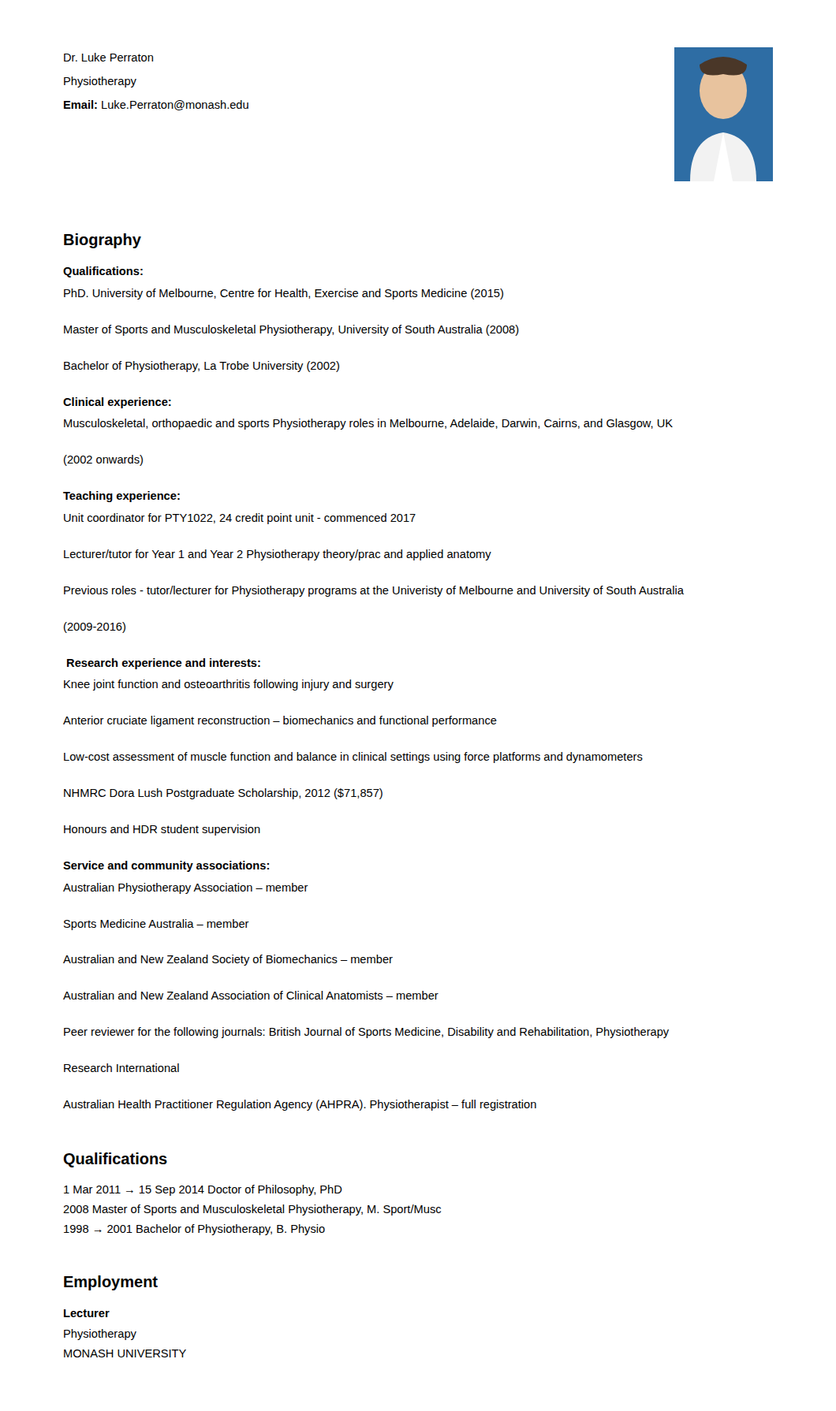Dr. Luke Perraton
Physiotherapy
Email: Luke.Perraton@monash.edu
Biography
Qualifications:
PhD. University of Melbourne, Centre for Health, Exercise and Sports Medicine (2015)
Master of Sports and Musculoskeletal Physiotherapy, University of South Australia (2008)
Bachelor of Physiotherapy, La Trobe University (2002)
Clinical experience:
Musculoskeletal, orthopaedic and sports Physiotherapy roles in Melbourne, Adelaide, Darwin, Cairns, and Glasgow, UK
(2002 onwards)
Teaching experience:
Unit coordinator for PTY1022, 24 credit point unit - commenced 2017
Lecturer/tutor for Year 1 and Year 2 Physiotherapy theory/prac and applied anatomy
Previous roles - tutor/lecturer for Physiotherapy programs at the Univeristy of Melbourne and University of South Australia
(2009-2016)
Research experience and interests:
Knee joint function and osteoarthritis following injury and surgery
Anterior cruciate ligament reconstruction – biomechanics and functional performance
Low-cost assessment of muscle function and balance in clinical settings using force platforms and dynamometers
NHMRC Dora Lush Postgraduate Scholarship, 2012 ($71,857)
Honours and HDR student supervision
Service and community associations:
Australian Physiotherapy Association – member
Sports Medicine Australia – member
Australian and New Zealand Society of Biomechanics – member
Australian and New Zealand Association of Clinical Anatomists – member
Peer reviewer for the following journals: British Journal of Sports Medicine, Disability and Rehabilitation, Physiotherapy
Research International
Australian Health Practitioner Regulation Agency (AHPRA). Physiotherapist – full registration
Qualifications
1 Mar 2011 → 15 Sep 2014 Doctor of Philosophy, PhD
2008 Master of Sports and Musculoskeletal Physiotherapy, M. Sport/Musc
1998 → 2001 Bachelor of Physiotherapy, B. Physio
Employment
Lecturer
Physiotherapy
MONASH UNIVERSITY